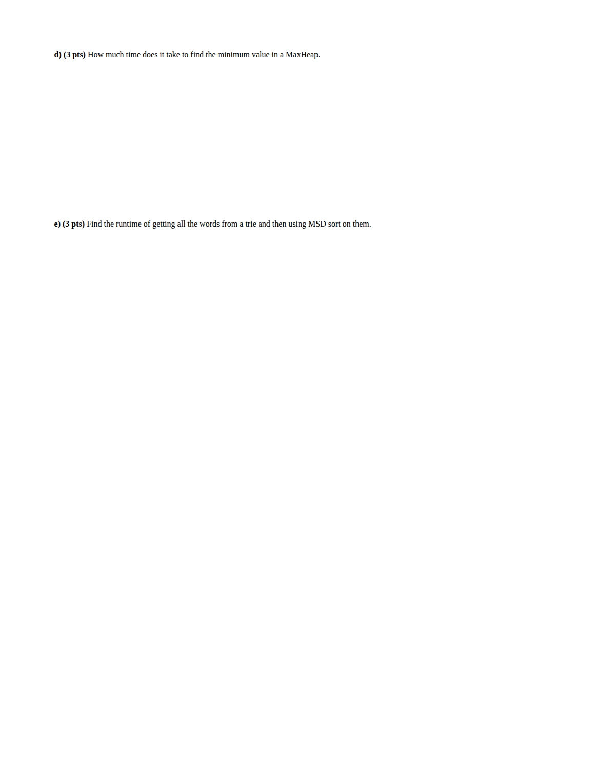d) (3 pts) How much time does it take to find the minimum value in a MaxHeap.
e) (3 pts) Find the runtime of getting all the words from a trie and then using MSD sort on them.